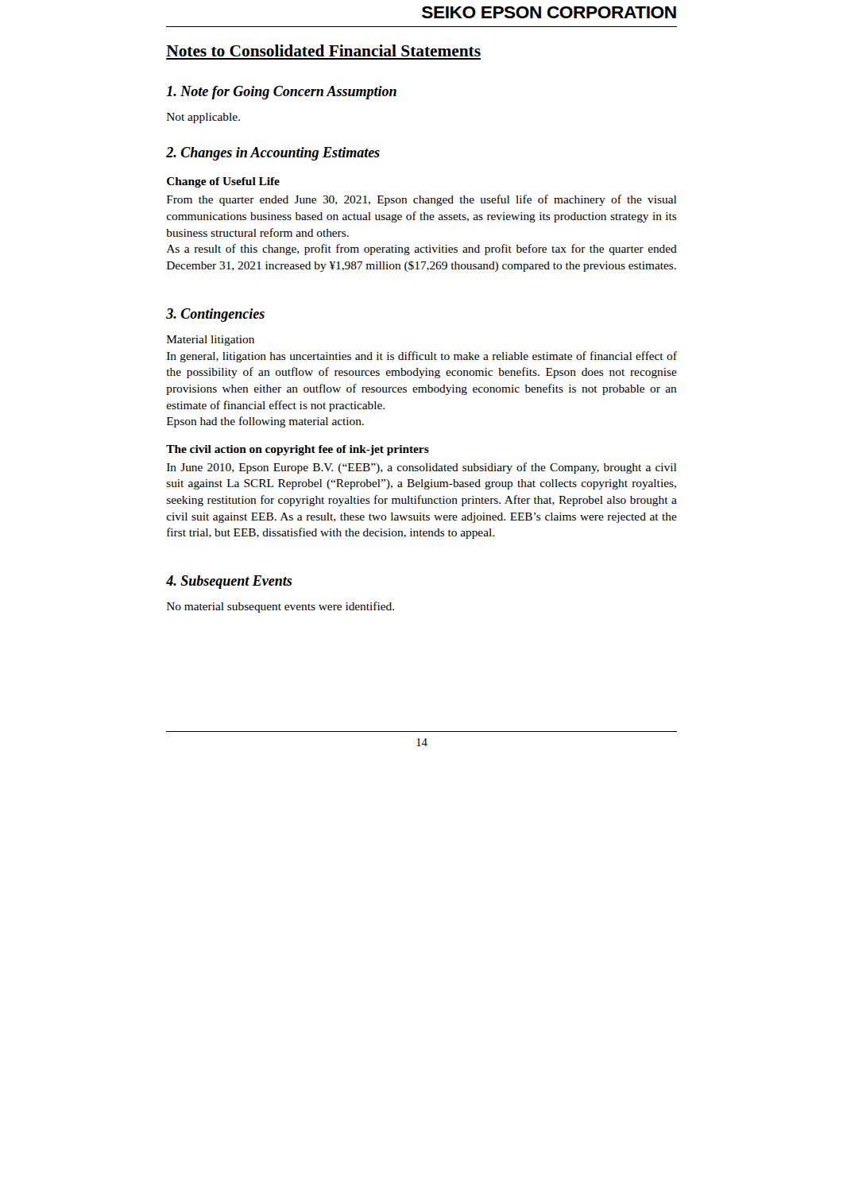SEIKO EPSON CORPORATION
Notes to Consolidated Financial Statements
1. Note for Going Concern Assumption
Not applicable.
2. Changes in Accounting Estimates
Change of Useful Life
From the quarter ended June 30, 2021, Epson changed the useful life of machinery of the visual communications business based on actual usage of the assets, as reviewing its production strategy in its business structural reform and others.
As a result of this change, profit from operating activities and profit before tax for the quarter ended December 31, 2021 increased by ¥1,987 million ($17,269 thousand) compared to the previous estimates.
3. Contingencies
Material litigation
In general, litigation has uncertainties and it is difficult to make a reliable estimate of financial effect of the possibility of an outflow of resources embodying economic benefits. Epson does not recognise provisions when either an outflow of resources embodying economic benefits is not probable or an estimate of financial effect is not practicable.
Epson had the following material action.
The civil action on copyright fee of ink-jet printers
In June 2010, Epson Europe B.V. (“EEB”), a consolidated subsidiary of the Company, brought a civil suit against La SCRL Reprobel (“Reprobel”), a Belgium-based group that collects copyright royalties, seeking restitution for copyright royalties for multifunction printers. After that, Reprobel also brought a civil suit against EEB. As a result, these two lawsuits were adjoined. EEB’s claims were rejected at the first trial, but EEB, dissatisfied with the decision, intends to appeal.
4. Subsequent Events
No material subsequent events were identified.
14